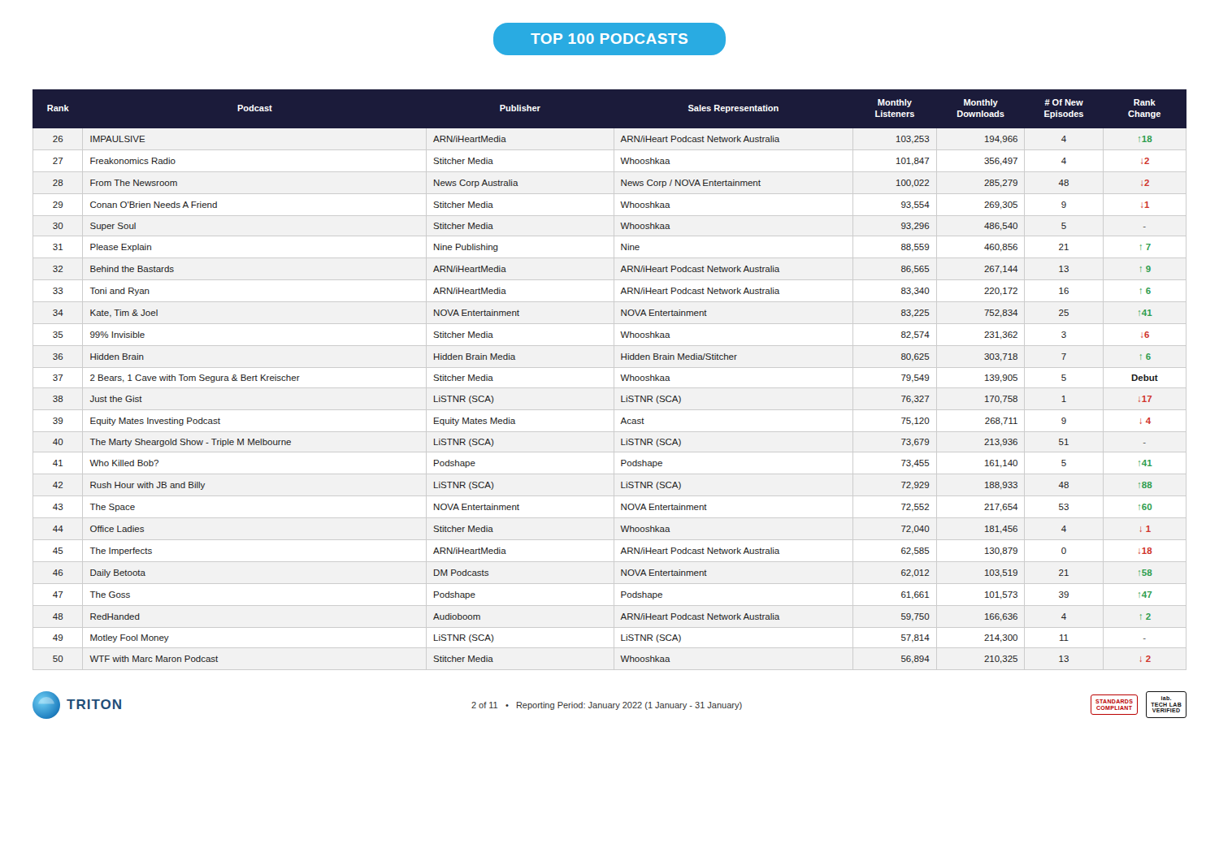TOP 100 PODCASTS
| Rank | Podcast | Publisher | Sales Representation | Monthly Listeners | Monthly Downloads | # Of New Episodes | Rank Change |
| --- | --- | --- | --- | --- | --- | --- | --- |
| 26 | IMPAULSIVE | ARN/iHeartMedia | ARN/iHeart Podcast Network Australia | 103,253 | 194,966 | 4 | ↑ 18 |
| 27 | Freakonomics Radio | Stitcher Media | Whooshkaa | 101,847 | 356,497 | 4 | ↓ 2 |
| 28 | From The Newsroom | News Corp Australia | News Corp / NOVA Entertainment | 100,022 | 285,279 | 48 | ↓ 2 |
| 29 | Conan O'Brien Needs A Friend | Stitcher Media | Whooshkaa | 93,554 | 269,305 | 9 | ↓ 1 |
| 30 | Super Soul | Stitcher Media | Whooshkaa | 93,296 | 486,540 | 5 | - |
| 31 | Please Explain | Nine Publishing | Nine | 88,559 | 460,856 | 21 | ↑ 7 |
| 32 | Behind the Bastards | ARN/iHeartMedia | ARN/iHeart Podcast Network Australia | 86,565 | 267,144 | 13 | ↑ 9 |
| 33 | Toni and Ryan | ARN/iHeartMedia | ARN/iHeart Podcast Network Australia | 83,340 | 220,172 | 16 | ↑ 6 |
| 34 | Kate, Tim & Joel | NOVA Entertainment | NOVA Entertainment | 83,225 | 752,834 | 25 | ↑ 41 |
| 35 | 99% Invisible | Stitcher Media | Whooshkaa | 82,574 | 231,362 | 3 | ↓ 6 |
| 36 | Hidden Brain | Hidden Brain Media | Hidden Brain Media/Stitcher | 80,625 | 303,718 | 7 | ↑ 6 |
| 37 | 2 Bears, 1 Cave with Tom Segura & Bert Kreischer | Stitcher Media | Whooshkaa | 79,549 | 139,905 | 5 | Debut |
| 38 | Just the Gist | LiSTNR (SCA) | LiSTNR (SCA) | 76,327 | 170,758 | 1 | ↓ 17 |
| 39 | Equity Mates Investing Podcast | Equity Mates Media | Acast | 75,120 | 268,711 | 9 | ↓ 4 |
| 40 | The Marty Sheargold Show - Triple M Melbourne | LiSTNR (SCA) | LiSTNR (SCA) | 73,679 | 213,936 | 51 | - |
| 41 | Who Killed Bob? | Podshape | Podshape | 73,455 | 161,140 | 5 | ↑ 41 |
| 42 | Rush Hour with JB and Billy | LiSTNR (SCA) | LiSTNR (SCA) | 72,929 | 188,933 | 48 | ↑ 88 |
| 43 | The Space | NOVA Entertainment | NOVA Entertainment | 72,552 | 217,654 | 53 | ↑ 60 |
| 44 | Office Ladies | Stitcher Media | Whooshkaa | 72,040 | 181,456 | 4 | ↓ 1 |
| 45 | The Imperfects | ARN/iHeartMedia | ARN/iHeart Podcast Network Australia | 62,585 | 130,879 | 0 | ↓ 18 |
| 46 | Daily Betoota | DM Podcasts | NOVA Entertainment | 62,012 | 103,519 | 21 | ↑ 58 |
| 47 | The Goss | Podshape | Podshape | 61,661 | 101,573 | 39 | ↑ 47 |
| 48 | RedHanded | Audioboom | ARN/iHeart Podcast Network Australia | 59,750 | 166,636 | 4 | ↑ 2 |
| 49 | Motley Fool Money | LiSTNR (SCA) | LiSTNR (SCA) | 57,814 | 214,300 | 11 | - |
| 50 | WTF with Marc Maron Podcast | Stitcher Media | Whooshkaa | 56,894 | 210,325 | 13 | ↓ 2 |
TRITON
2 of 11 • Reporting Period: January 2022 (1 January - 31 January)
STANDARDS
COMPLIANT
iab. TECH LAB VERIFIED